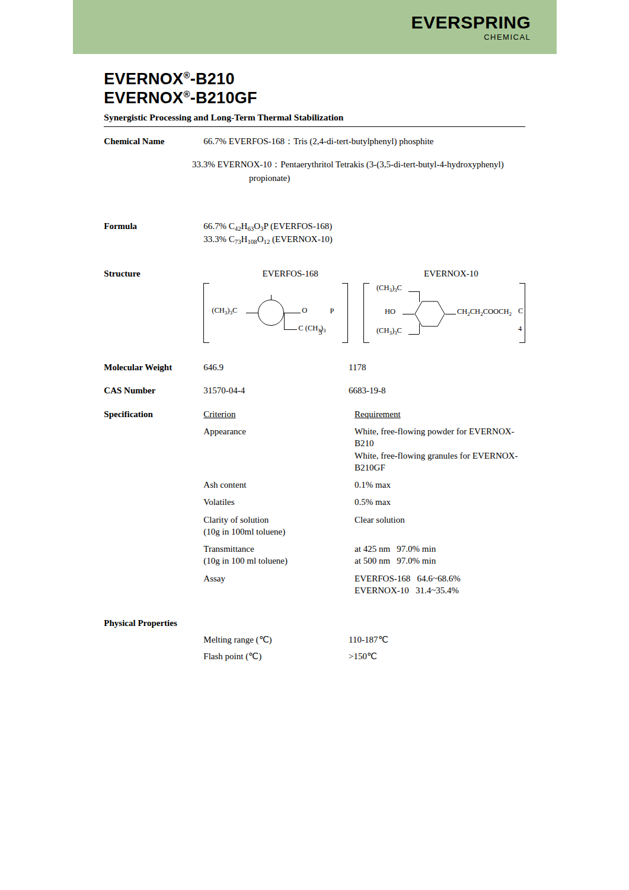EVERSPRING
CHEMICAL
EVERNOX®-B210
EVERNOX®-B210GF
Synergistic Processing and Long-Term Thermal Stabilization
Chemical Name
66.7% EVERFOS-168：Tris (2,4-di-tert-butylphenyl) phosphite
33.3% EVERNOX-10：Pentaerythritol Tetrakis (3-(3,5-di-tert-butyl-4-hydroxyphenyl)
propionate)
Formula
66.7% C42H63O3P (EVERFOS-168)
33.3% C73H108O12 (EVERNOX-10)
Structure
EVERFOS-168
EVERNOX-10
(CH3)3C
O
C (CH3)3
3 P
(CH3)3C
HO
(CH3)3C
CH2CH2COOCH2
C 4
Molecular Weight
646.9 1178
CAS Number
31570-04-4 6683-19-8
Specification
| Criterion | Requirement |
| Appearance | White, free-flowing powder for EVERNOX-B210 White, free-flowing granules for EVERNOX-B210GF |
| Ash content | 0.1% max |
| Volatiles | 0.5% max |
| Clarity of solution (10g in 100ml toluene) | Clear solution |
| Transmittance (10g in 100 ml toluene) | at 425 nm 97.0% min at 500 nm 97.0% min |
| Assay | EVERFOS-168 64.6~68.6% EVERNOX-10 31.4~35.4% |
Physical Properties
| Melting range (℃) | 110-187℃ |
| Flash point (℃) | >150℃ |